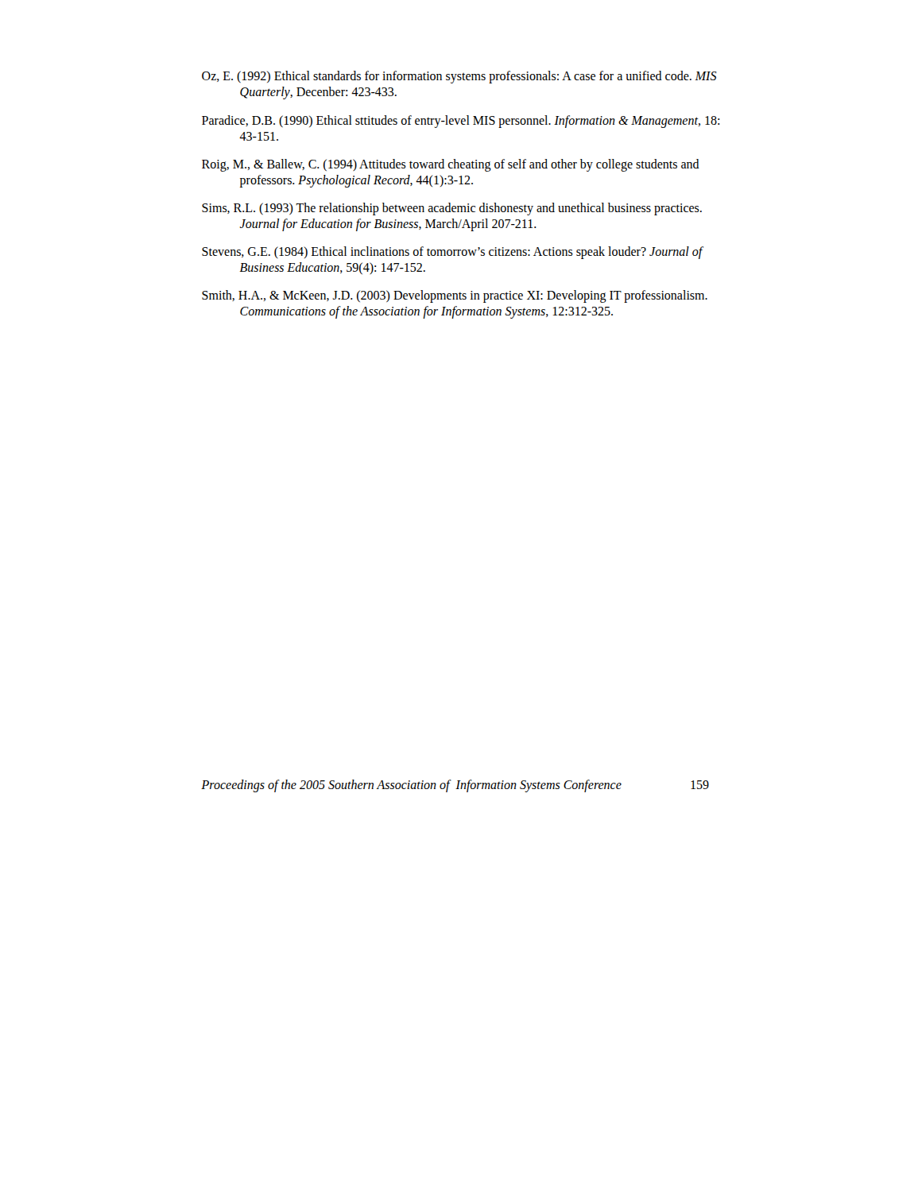Oz, E. (1992) Ethical standards for information systems professionals: A case for a unified code. MIS Quarterly, Decenber: 423-433.
Paradice, D.B. (1990) Ethical sttitudes of entry-level MIS personnel. Information & Management, 18: 43-151.
Roig, M., & Ballew, C. (1994) Attitudes toward cheating of self and other by college students and professors. Psychological Record, 44(1):3-12.
Sims, R.L. (1993) The relationship between academic dishonesty and unethical business practices. Journal for Education for Business, March/April 207-211.
Stevens, G.E. (1984) Ethical inclinations of tomorrow’s citizens: Actions speak louder? Journal of Business Education, 59(4): 147-152.
Smith, H.A., & McKeen, J.D. (2003) Developments in practice XI: Developing IT professionalism. Communications of the Association for Information Systems, 12:312-325.
Proceedings of the 2005 Southern Association of Information Systems Conference 159